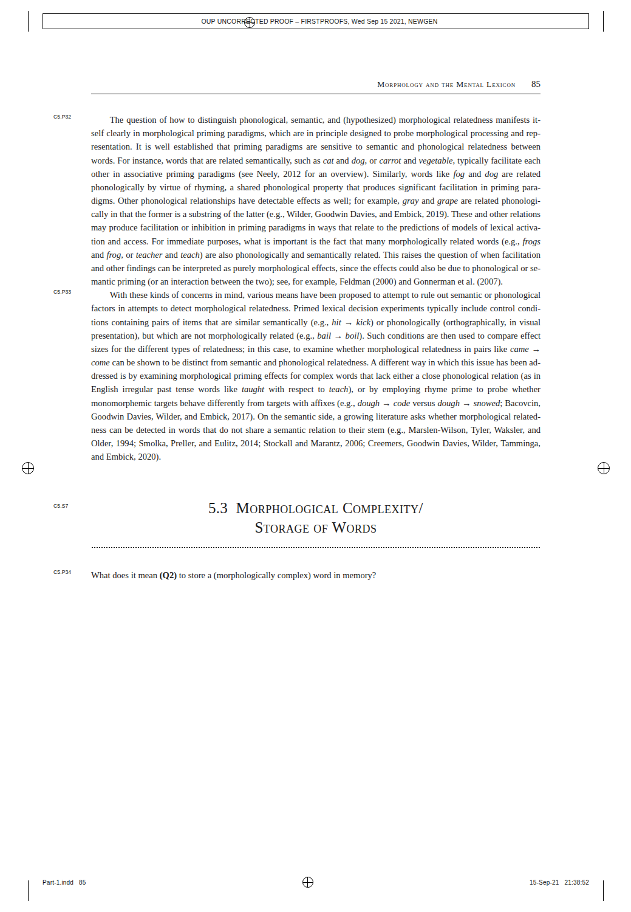OUP UNCORRECTED PROOF – FIRSTPROOFS, Wed Sep 15 2021, NEWGEN
Morphology and the Mental Lexicon 85
C5.P32
The question of how to distinguish phonological, semantic, and (hypothesized) morphological relatedness manifests itself clearly in morphological priming paradigms, which are in principle designed to probe morphological processing and representation. It is well established that priming paradigms are sensitive to semantic and phonological relatedness between words. For instance, words that are related semantically, such as cat and dog, or carrot and vegetable, typically facilitate each other in associative priming paradigms (see Neely, 2012 for an overview). Similarly, words like fog and dog are related phonologically by virtue of rhyming, a shared phonological property that produces significant facilitation in priming paradigms. Other phonological relationships have detectable effects as well; for example, gray and grape are related phonologically in that the former is a substring of the latter (e.g., Wilder, Goodwin Davies, and Embick, 2019). These and other relations may produce facilitation or inhibition in priming paradigms in ways that relate to the predictions of models of lexical activation and access. For immediate purposes, what is important is the fact that many morphologically related words (e.g., frogs and frog, or teacher and teach) are also phonologically and semantically related. This raises the question of when facilitation and other findings can be interpreted as purely morphological effects, since the effects could also be due to phonological or semantic priming (or an interaction between the two); see, for example, Feldman (2000) and Gonnerman et al. (2007).
C5.P33
With these kinds of concerns in mind, various means have been proposed to attempt to rule out semantic or phonological factors in attempts to detect morphological relatedness. Primed lexical decision experiments typically include control conditions containing pairs of items that are similar semantically (e.g., hit → kick) or phonologically (orthographically, in visual presentation), but which are not morphologically related (e.g., bail → boil). Such conditions are then used to compare effect sizes for the different types of relatedness; in this case, to examine whether morphological relatedness in pairs like came → come can be shown to be distinct from semantic and phonological relatedness. A different way in which this issue has been addressed is by examining morphological priming effects for complex words that lack either a close phonological relation (as in English irregular past tense words like taught with respect to teach), or by employing rhyme prime to probe whether monomorphemic targets behave differently from targets with affixes (e.g., dough → code versus dough → snowed; Bacovcin, Goodwin Davies, Wilder, and Embick, 2017). On the semantic side, a growing literature asks whether morphological relatedness can be detected in words that do not share a semantic relation to their stem (e.g., Marslen-Wilson, Tyler, Waksler, and Older, 1994; Smolka, Preller, and Eulitz, 2014; Stockall and Marantz, 2006; Creemers, Goodwin Davies, Wilder, Tamminga, and Embick, 2020).
C5.S7
5.3 Morphological Complexity/
Storage of Words
C5.P34
What does it mean (Q2) to store a (morphologically complex) word in memory?
Part-1.indd 85
15-Sep-21 21:38:52